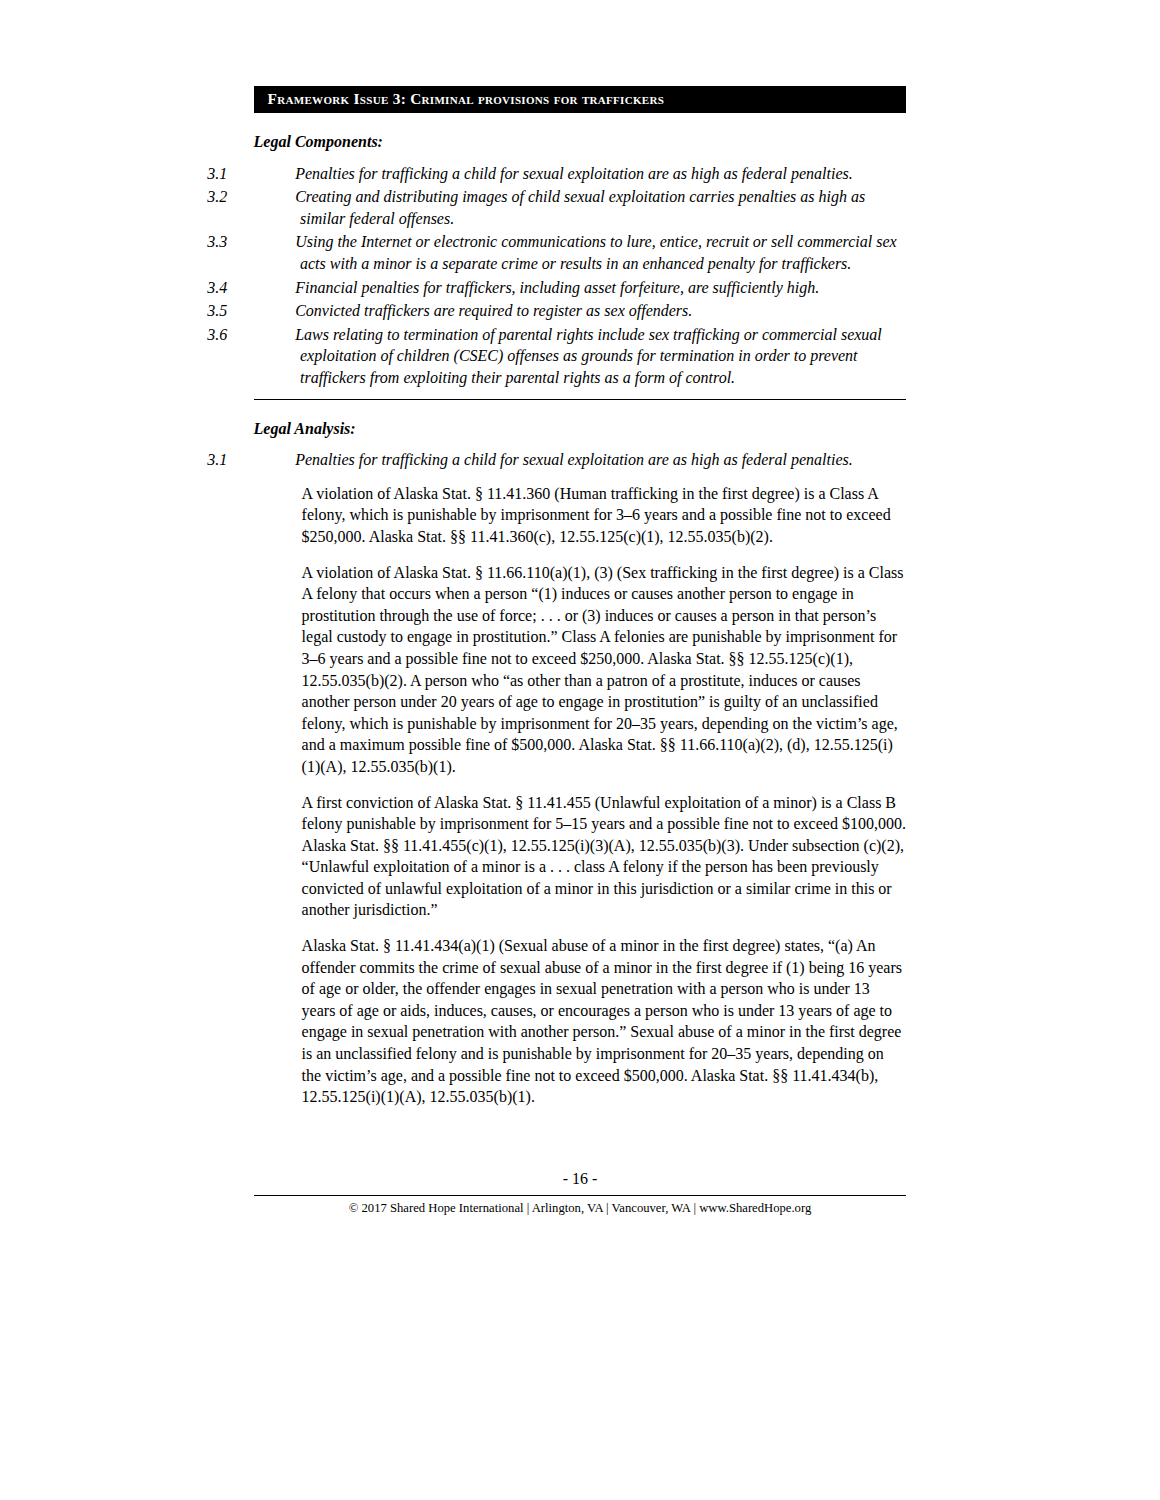Framework Issue 3: Criminal provisions for traffickers
Legal Components:
3.1 Penalties for trafficking a child for sexual exploitation are as high as federal penalties.
3.2 Creating and distributing images of child sexual exploitation carries penalties as high as similar federal offenses.
3.3 Using the Internet or electronic communications to lure, entice, recruit or sell commercial sex acts with a minor is a separate crime or results in an enhanced penalty for traffickers.
3.4 Financial penalties for traffickers, including asset forfeiture, are sufficiently high.
3.5 Convicted traffickers are required to register as sex offenders.
3.6 Laws relating to termination of parental rights include sex trafficking or commercial sexual exploitation of children (CSEC) offenses as grounds for termination in order to prevent traffickers from exploiting their parental rights as a form of control.
Legal Analysis:
3.1 Penalties for trafficking a child for sexual exploitation are as high as federal penalties.
A violation of Alaska Stat. § 11.41.360 (Human trafficking in the first degree) is a Class A felony, which is punishable by imprisonment for 3–6 years and a possible fine not to exceed $250,000. Alaska Stat. §§ 11.41.360(c), 12.55.125(c)(1), 12.55.035(b)(2).
A violation of Alaska Stat. § 11.66.110(a)(1), (3) (Sex trafficking in the first degree) is a Class A felony that occurs when a person “(1) induces or causes another person to engage in prostitution through the use of force; . . . or (3) induces or causes a person in that person’s legal custody to engage in prostitution.” Class A felonies are punishable by imprisonment for 3–6 years and a possible fine not to exceed $250,000. Alaska Stat. §§ 12.55.125(c)(1), 12.55.035(b)(2). A person who “as other than a patron of a prostitute, induces or causes another person under 20 years of age to engage in prostitution” is guilty of an unclassified felony, which is punishable by imprisonment for 20–35 years, depending on the victim’s age, and a maximum possible fine of $500,000. Alaska Stat. §§ 11.66.110(a)(2), (d), 12.55.125(i)(1)(A), 12.55.035(b)(1).
A first conviction of Alaska Stat. § 11.41.455 (Unlawful exploitation of a minor) is a Class B felony punishable by imprisonment for 5–15 years and a possible fine not to exceed $100,000. Alaska Stat. §§ 11.41.455(c)(1), 12.55.125(i)(3)(A), 12.55.035(b)(3). Under subsection (c)(2), “Unlawful exploitation of a minor is a . . . class A felony if the person has been previously convicted of unlawful exploitation of a minor in this jurisdiction or a similar crime in this or another jurisdiction.”
Alaska Stat. § 11.41.434(a)(1) (Sexual abuse of a minor in the first degree) states, “(a) An offender commits the crime of sexual abuse of a minor in the first degree if (1) being 16 years of age or older, the offender engages in sexual penetration with a person who is under 13 years of age or aids, induces, causes, or encourages a person who is under 13 years of age to engage in sexual penetration with another person.” Sexual abuse of a minor in the first degree is an unclassified felony and is punishable by imprisonment for 20–35 years, depending on the victim’s age, and a possible fine not to exceed $500,000. Alaska Stat. §§ 11.41.434(b), 12.55.125(i)(1)(A), 12.55.035(b)(1).
- 16 -
© 2017 Shared Hope International | Arlington, VA | Vancouver, WA | www.SharedHope.org